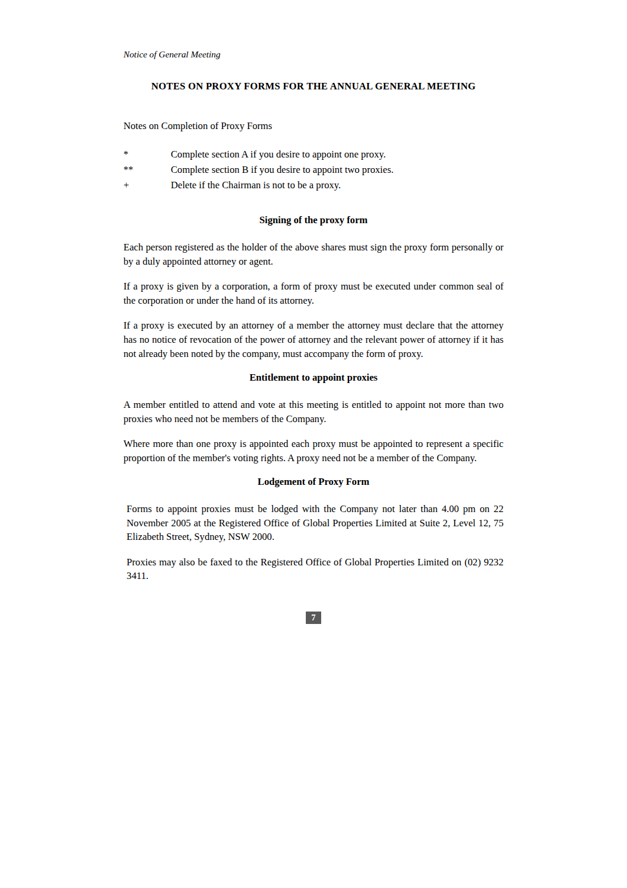Notice of General Meeting
NOTES ON PROXY FORMS FOR THE ANNUAL GENERAL MEETING
Notes on Completion of Proxy Forms
* Complete section A if you desire to appoint one proxy.
** Complete section B if you desire to appoint two proxies.
+ Delete if the Chairman is not to be a proxy.
Signing of the proxy form
Each person registered as the holder of the above shares must sign the proxy form personally or by a duly appointed attorney or agent.
If a proxy is given by a corporation, a form of proxy must be executed under common seal of the corporation or under the hand of its attorney.
If a proxy is executed by an attorney of a member the attorney must declare that the attorney has no notice of revocation of the power of attorney and the relevant power of attorney if it has not already been noted by the company, must accompany the form of proxy.
Entitlement to appoint proxies
A member entitled to attend and vote at this meeting is entitled to appoint not more than two proxies who need not be members of the Company.
Where more than one proxy is appointed each proxy must be appointed to represent a specific proportion of the member's voting rights. A proxy need not be a member of the Company.
Lodgement of Proxy Form
Forms to appoint proxies must be lodged with the Company not later than 4.00 pm on 22 November 2005 at the Registered Office of Global Properties Limited at Suite 2, Level 12, 75 Elizabeth Street, Sydney, NSW 2000.
Proxies may also be faxed to the Registered Office of Global Properties Limited on (02) 9232 3411.
7